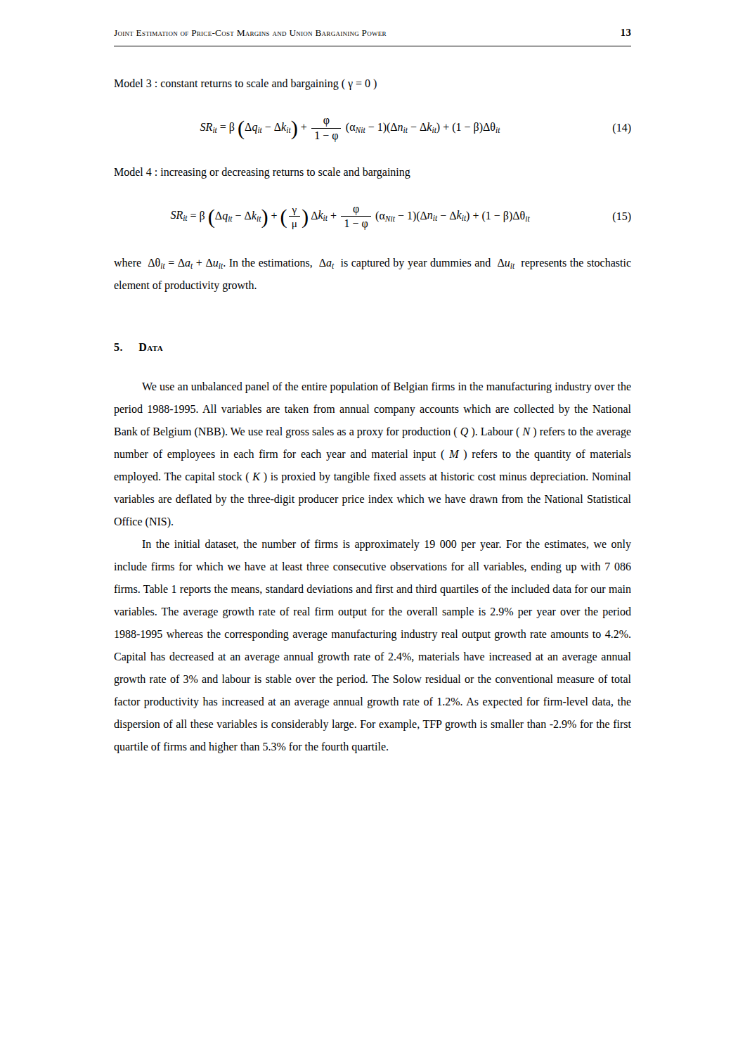Joint Estimation of Price-Cost Margins and Union Bargaining Power 13
Model 3 : constant returns to scale and bargaining ( γ = 0 )
SRit = β ( Δqit − Δkit ) + φ 1 − φ (αNit − 1)(Δnit − Δkit) + (1 − β)Δθit (14)
Model 4 : increasing or decreasing returns to scale and bargaining
SRit = β ( Δqit − Δkit ) + ( γμ ) Δkit + φ 1 − φ (αNit − 1)(Δnit − Δkit) + (1 − β)Δθit (15)
where Δθit = Δat + Δuit. In the estimations, Δat is captured by year dummies and Δuit represents the stochastic element of productivity growth.
5. Data
We use an unbalanced panel of the entire population of Belgian firms in the manufacturing industry over the period 1988-1995. All variables are taken from annual company accounts which are collected by the National Bank of Belgium (NBB). We use real gross sales as a proxy for production ( Q ). Labour ( N ) refers to the average number of employees in each firm for each year and material input ( M ) refers to the quantity of materials employed. The capital stock ( K ) is proxied by tangible fixed assets at historic cost minus depreciation. Nominal variables are deflated by the three-digit producer price index which we have drawn from the National Statistical Office (NIS).
In the initial dataset, the number of firms is approximately 19 000 per year. For the estimates, we only include firms for which we have at least three consecutive observations for all variables, ending up with 7 086 firms. Table 1 reports the means, standard deviations and first and third quartiles of the included data for our main variables. The average growth rate of real firm output for the overall sample is 2.9% per year over the period 1988-1995 whereas the corresponding average manufacturing industry real output growth rate amounts to 4.2%. Capital has decreased at an average annual growth rate of 2.4%, materials have increased at an average annual growth rate of 3% and labour is stable over the period. The Solow residual or the conventional measure of total factor productivity has increased at an average annual growth rate of 1.2%. As expected for firm-level data, the dispersion of all these variables is considerably large. For example, TFP growth is smaller than -2.9% for the first quartile of firms and higher than 5.3% for the fourth quartile.